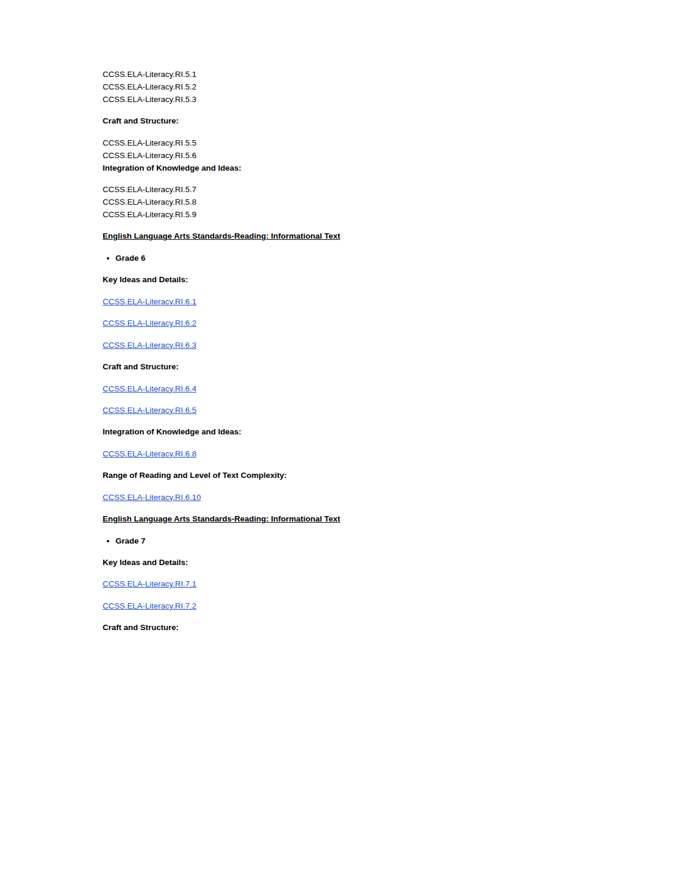CCSS.ELA-Literacy.RI.5.1 CCSS.ELA-Literacy.RI.5.2 CCSS.ELA-Literacy.RI.5.3
Craft and Structure:
CCSS.ELA-Literacy.RI.5.5 CCSS.ELA-Literacy.RI.5.6 Integration of Knowledge and Ideas:
CCSS.ELA-Literacy.RI.5.7 CCSS.ELA-Literacy.RI.5.8 CCSS.ELA-Literacy.RI.5.9
English Language Arts Standards-Reading: Informational Text
Grade 6
Key Ideas and Details:
CCSS.ELA-Literacy.RI.6.1
CCSS.ELA-Literacy.RI.6.2
CCSS.ELA-Literacy.RI.6.3
Craft and Structure:
CCSS.ELA-Literacy.RI.6.4
CCSS.ELA-Literacy.RI.6.5
Integration of Knowledge and Ideas:
CCSS.ELA-Literacy.RI.6.8
Range of Reading and Level of Text Complexity:
CCSS.ELA-Literacy.RI.6.10
English Language Arts Standards-Reading: Informational Text
Grade 7
Key Ideas and Details:
CCSS.ELA-Literacy.RI.7.1
CCSS.ELA-Literacy.RI.7.2
Craft and Structure: